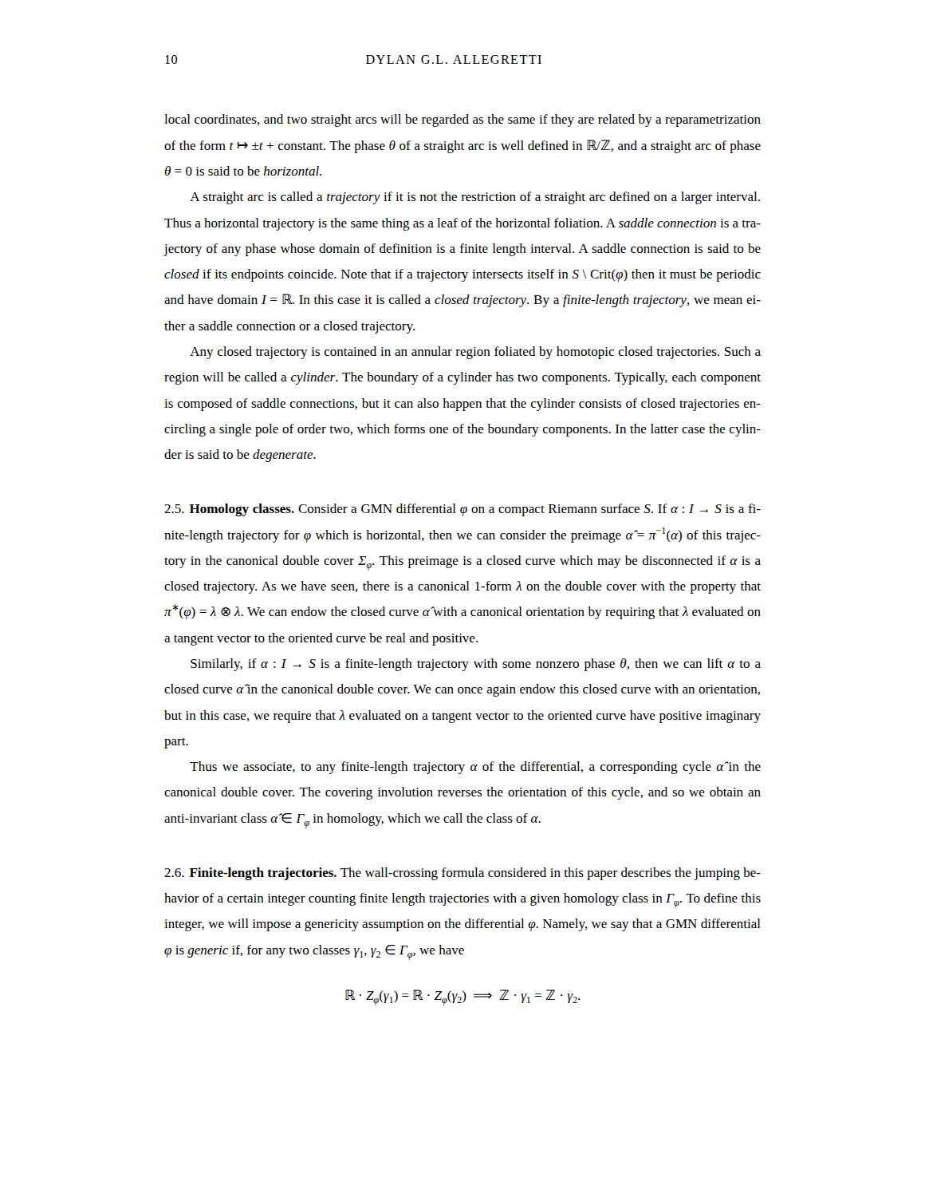10 Dylan G.L. Allegretti
local coordinates, and two straight arcs will be regarded as the same if they are related by a reparametrization of the form t ↦ ±t + constant. The phase θ of a straight arc is well defined in ℝ/ℤ, and a straight arc of phase θ = 0 is said to be horizontal.
A straight arc is called a trajectory if it is not the restriction of a straight arc defined on a larger interval. Thus a horizontal trajectory is the same thing as a leaf of the horizontal foliation. A saddle connection is a trajectory of any phase whose domain of definition is a finite length interval. A saddle connection is said to be closed if its endpoints coincide. Note that if a trajectory intersects itself in S \ Crit(φ) then it must be periodic and have domain I = ℝ. In this case it is called a closed trajectory. By a finite-length trajectory, we mean either a saddle connection or a closed trajectory.
Any closed trajectory is contained in an annular region foliated by homotopic closed trajectories. Such a region will be called a cylinder. The boundary of a cylinder has two components. Typically, each component is composed of saddle connections, but it can also happen that the cylinder consists of closed trajectories encircling a single pole of order two, which forms one of the boundary components. In the latter case the cylinder is said to be degenerate.
2.5. Homology classes. Consider a GMN differential φ on a compact Riemann surface S. If α : I → S is a finite-length trajectory for φ which is horizontal, then we can consider the preimage α̂ = π−1(α) of this trajectory in the canonical double cover Σφ. This preimage is a closed curve which may be disconnected if α is a closed trajectory. As we have seen, there is a canonical 1-form λ on the double cover with the property that π∗(φ) = λ ⊗ λ. We can endow the closed curve α̂ with a canonical orientation by requiring that λ evaluated on a tangent vector to the oriented curve be real and positive.
Similarly, if α : I → S is a finite-length trajectory with some nonzero phase θ, then we can lift α to a closed curve α̂ in the canonical double cover. We can once again endow this closed curve with an orientation, but in this case, we require that λ evaluated on a tangent vector to the oriented curve have positive imaginary part.
Thus we associate, to any finite-length trajectory α of the differential, a corresponding cycle α̂ in the canonical double cover. The covering involution reverses the orientation of this cycle, and so we obtain an anti-invariant class α̂ ∈ Γφ in homology, which we call the class of α.
2.6. Finite-length trajectories. The wall-crossing formula considered in this paper describes the jumping behavior of a certain integer counting finite length trajectories with a given homology class in Γφ. To define this integer, we will impose a genericity assumption on the differential φ. Namely, we say that a GMN differential φ is generic if, for any two classes γ1, γ2 ∈ Γφ, we have
ℝ · Zφ(γ1) = ℝ · Zφ(γ2) ⟹ ℤ · γ1 = ℤ · γ2.